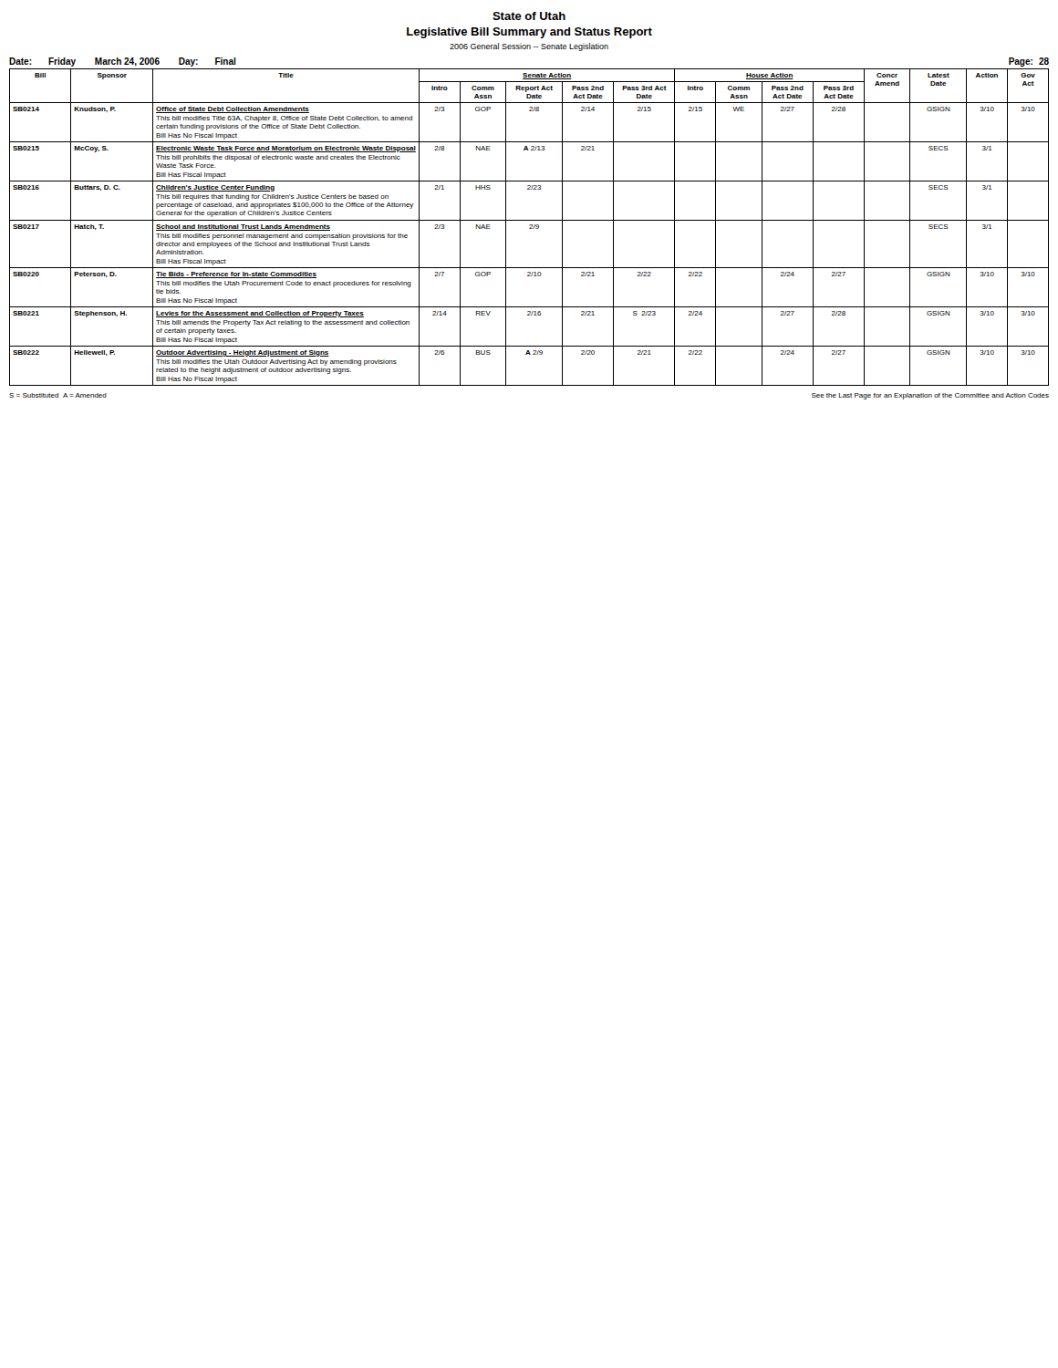State of Utah
Legislative Bill Summary and Status Report
2006 General Session -- Senate Legislation
Date: Friday March 24, 2006 Day: Final
Page: 28
| Bill | Sponsor | Title | Senate Action | House Action | Concr Amend | Latest Date | Action | Gov Act |
| --- | --- | --- | --- | --- | --- | --- | --- | --- |
| Intro | Comm Assn | Report Act Date | Pass 2nd Act Date | Pass 3rd Act Date | Intro | Comm Assn | Pass 2nd Act Date | Pass 3rd Act Date |
| SB0214 | Knudson, P. | Office of State Debt Collection Amendments This bill modifies Title 63A, Chapter 8, Office of State Debt Collection, to amend certain funding provisions of the Office of State Debt Collection. Bill Has No Fiscal Impact | 2/3 | GOP | 2/8 | 2/14 | 2/15 | 2/15 | WE | 2/27 | 2/28 | | GSIGN | 3/10 | 3/10 |
| SB0215 | McCoy, S. | Electronic Waste Task Force and Moratorium on Electronic Waste Disposal This bill prohibits the disposal of electronic waste and creates the Electronic Waste Task Force. Bill Has Fiscal Impact | 2/8 | NAE | A 2/13 | 2/21 | | | | | | | SECS | 3/1 | |
| SB0216 | Buttars, D. C. | Children's Justice Center Funding This bill requires that funding for Children's Justice Centers be based on percentage of caseload, and appropriates $100,000 to the Office of the Attorney General for the operation of Children's Justice Centers | 2/1 | HHS | 2/23 | | | | | | | | SECS | 3/1 | |
| SB0217 | Hatch, T. | School and Institutional Trust Lands Amendments This bill modifies personnel management and compensation provisions for the director and employees of the School and Institutional Trust Lands Administration. Bill Has Fiscal Impact | 2/3 | NAE | 2/9 | | | | | | | | SECS | 3/1 | |
| SB0220 | Peterson, D. | Tie Bids - Preference for In-state Commodities This bill modifies the Utah Procurement Code to enact procedures for resolving tie bids. Bill Has No Fiscal Impact | 2/7 | GOP | 2/10 | 2/21 | 2/22 | 2/22 | | 2/24 | 2/27 | | GSIGN | 3/10 | 3/10 |
| SB0221 | Stephenson, H. | Levies for the Assessment and Collection of Property Taxes This bill amends the Property Tax Act relating to the assessment and collection of certain property taxes. Bill Has No Fiscal Impact | 2/14 | REV | 2/16 | 2/21 | S 2/23 | 2/24 | | 2/27 | 2/28 | | GSIGN | 3/10 | 3/10 |
| SB0222 | Hellewell, P. | Outdoor Advertising - Height Adjustment of Signs This bill modifies the Utah Outdoor Advertising Act by amending provisions related to the height adjustment of outdoor advertising signs. Bill Has No Fiscal Impact | 2/6 | BUS | A 2/9 | 2/20 | 2/21 | 2/22 | | 2/24 | 2/27 | | GSIGN | 3/10 | 3/10 |
S = Substituted A = Amended
See the Last Page for an Explanation of the Committee and Action Codes